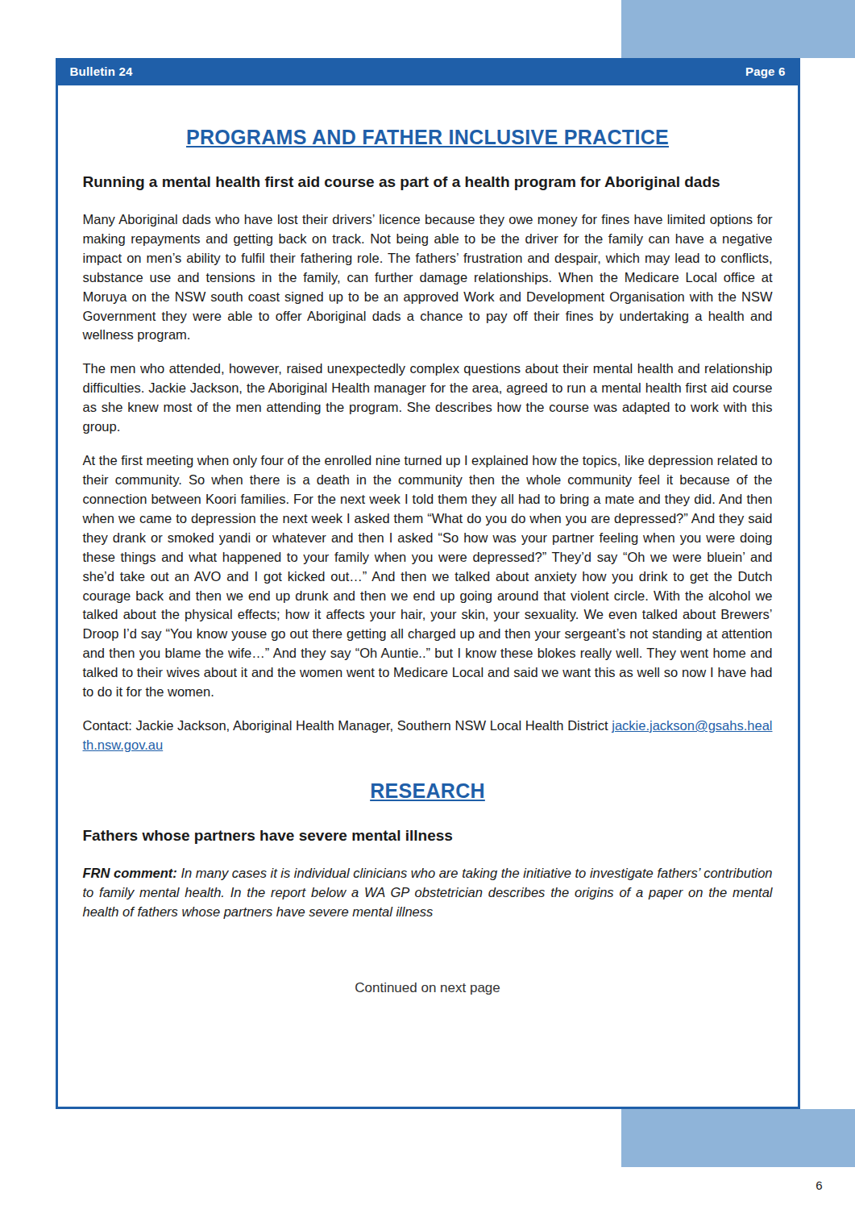Bulletin 24 Page 6
PROGRAMS AND FATHER INCLUSIVE PRACTICE
Running a mental health first aid course as part of a health program for Aboriginal dads
Many Aboriginal dads who have lost their drivers’ licence because they owe money for fines have limited options for making repayments and getting back on track. Not being able to be the driver for the family can have a negative impact on men’s ability to fulfil their fathering role. The fathers’ frustration and despair, which may lead to conflicts, substance use and tensions in the family, can further damage relationships. When the Medicare Local office at Moruya on the NSW south coast signed up to be an approved Work and Development Organisation with the NSW Government they were able to offer Aboriginal dads a chance to pay off their fines by undertaking a health and wellness program.
The men who attended, however, raised unexpectedly complex questions about their mental health and relationship difficulties. Jackie Jackson, the Aboriginal Health manager for the area, agreed to run a mental health first aid course as she knew most of the men attending the program. She describes how the course was adapted to work with this group.
At the first meeting when only four of the enrolled nine turned up I explained how the topics, like depression related to their community. So when there is a death in the community then the whole community feel it because of the connection between Koori families. For the next week I told them they all had to bring a mate and they did. And then when we came to depression the next week I asked them “What do you do when you are depressed?” And they said they drank or smoked yandi or whatever and then I asked “So how was your partner feeling when you were doing these things and what happened to your family when you were depressed?” They’d say “Oh we were bluein’ and she’d take out an AVO and I got kicked out…” And then we talked about anxiety how you drink to get the Dutch courage back and then we end up drunk and then we end up going around that violent circle. With the alcohol we talked about the physical effects; how it affects your hair, your skin, your sexuality. We even talked about Brewers’ Droop I’d say “You know youse go out there getting all charged up and then your sergeant’s not standing at attention and then you blame the wife…” And they say “Oh Auntie..” but I know these blokes really well. They went home and talked to their wives about it and the women went to Medicare Local and said we want this as well so now I have had to do it for the women.
Contact: Jackie Jackson, Aboriginal Health Manager, Southern NSW Local Health District jackie.jackson@gsahs.health.nsw.gov.au
RESEARCH
Fathers whose partners have severe mental illness
FRN comment: In many cases it is individual clinicians who are taking the initiative to investigate fathers’ contribution to family mental health. In the report below a WA GP obstetrician describes the origins of a paper on the mental health of fathers whose partners have severe mental illness
Continued on next page
6